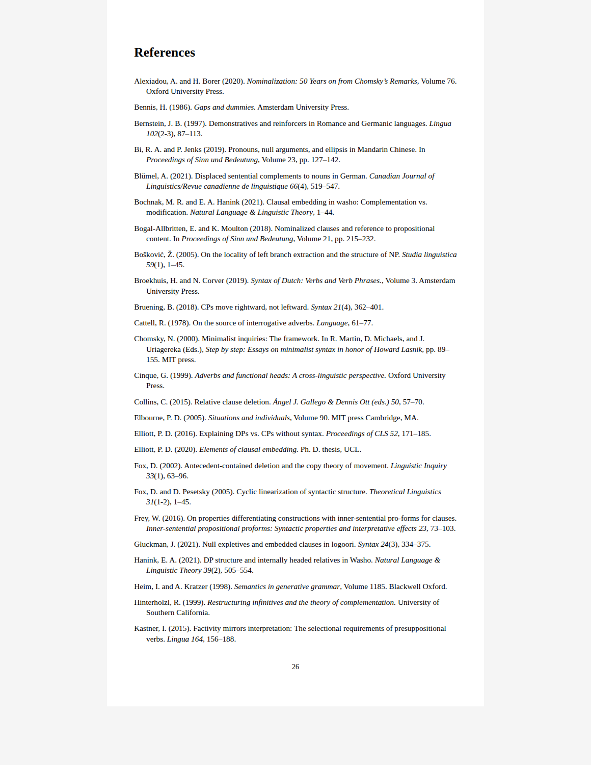References
Alexiadou, A. and H. Borer (2020). Nominalization: 50 Years on from Chomsky’s Remarks, Volume 76. Oxford University Press.
Bennis, H. (1986). Gaps and dummies. Amsterdam University Press.
Bernstein, J. B. (1997). Demonstratives and reinforcers in Romance and Germanic languages. Lingua 102(2-3), 87–113.
Bi, R. A. and P. Jenks (2019). Pronouns, null arguments, and ellipsis in Mandarin Chinese. In Proceedings of Sinn und Bedeutung, Volume 23, pp. 127–142.
Blümel, A. (2021). Displaced sentential complements to nouns in German. Canadian Journal of Linguistics/Revue canadienne de linguistique 66(4), 519–547.
Bochnak, M. R. and E. A. Hanink (2021). Clausal embedding in washo: Complementation vs. modification. Natural Language & Linguistic Theory, 1–44.
Bogal-Allbritten, E. and K. Moulton (2018). Nominalized clauses and reference to propositional content. In Proceedings of Sinn und Bedeutung, Volume 21, pp. 215–232.
Bošković, Ž. (2005). On the locality of left branch extraction and the structure of NP. Studia linguistica 59(1), 1–45.
Broekhuis, H. and N. Corver (2019). Syntax of Dutch: Verbs and Verb Phrases., Volume 3. Amsterdam University Press.
Bruening, B. (2018). CPs move rightward, not leftward. Syntax 21(4), 362–401.
Cattell, R. (1978). On the source of interrogative adverbs. Language, 61–77.
Chomsky, N. (2000). Minimalist inquiries: The framework. In R. Martin, D. Michaels, and J. Uriagereka (Eds.), Step by step: Essays on minimalist syntax in honor of Howard Lasnik, pp. 89–155. MIT press.
Cinque, G. (1999). Adverbs and functional heads: A cross-linguistic perspective. Oxford University Press.
Collins, C. (2015). Relative clause deletion. Ángel J. Gallego & Dennis Ott (eds.) 50, 57–70.
Elbourne, P. D. (2005). Situations and individuals, Volume 90. MIT press Cambridge, MA.
Elliott, P. D. (2016). Explaining DPs vs. CPs without syntax. Proceedings of CLS 52, 171–185.
Elliott, P. D. (2020). Elements of clausal embedding. Ph. D. thesis, UCL.
Fox, D. (2002). Antecedent-contained deletion and the copy theory of movement. Linguistic Inquiry 33(1), 63–96.
Fox, D. and D. Pesetsky (2005). Cyclic linearization of syntactic structure. Theoretical Linguistics 31(1-2), 1–45.
Frey, W. (2016). On properties differentiating constructions with inner-sentential pro-forms for clauses. Inner-sentential propositional proforms: Syntactic properties and interpretative effects 23, 73–103.
Gluckman, J. (2021). Null expletives and embedded clauses in logoori. Syntax 24(3), 334–375.
Hanink, E. A. (2021). DP structure and internally headed relatives in Washo. Natural Language & Linguistic Theory 39(2), 505–554.
Heim, I. and A. Kratzer (1998). Semantics in generative grammar, Volume 1185. Blackwell Oxford.
Hinterholzl, R. (1999). Restructuring infinitives and the theory of complementation. University of Southern California.
Kastner, I. (2015). Factivity mirrors interpretation: The selectional requirements of presuppositional verbs. Lingua 164, 156–188.
26